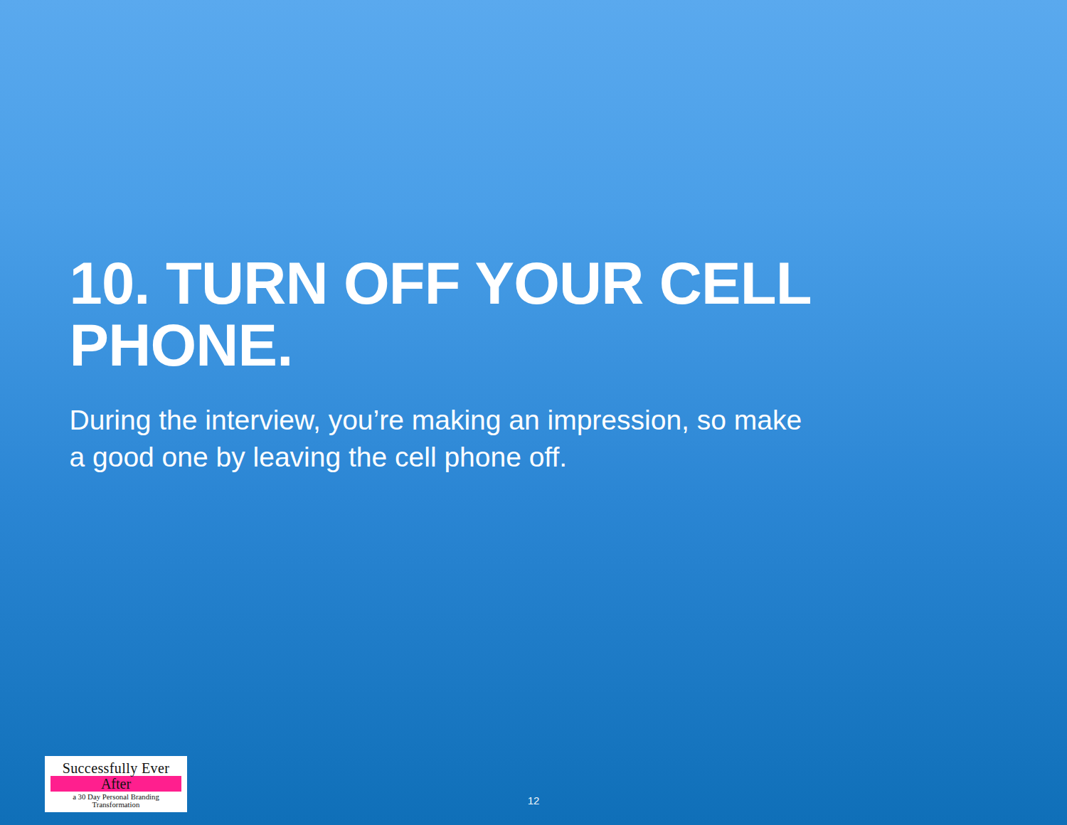10. Turn off your cell phone.
During the interview, you’re making an impression, so make a good one by leaving the cell phone off.
Successfully Ever After a 30 Day Personal Branding Transformation
12